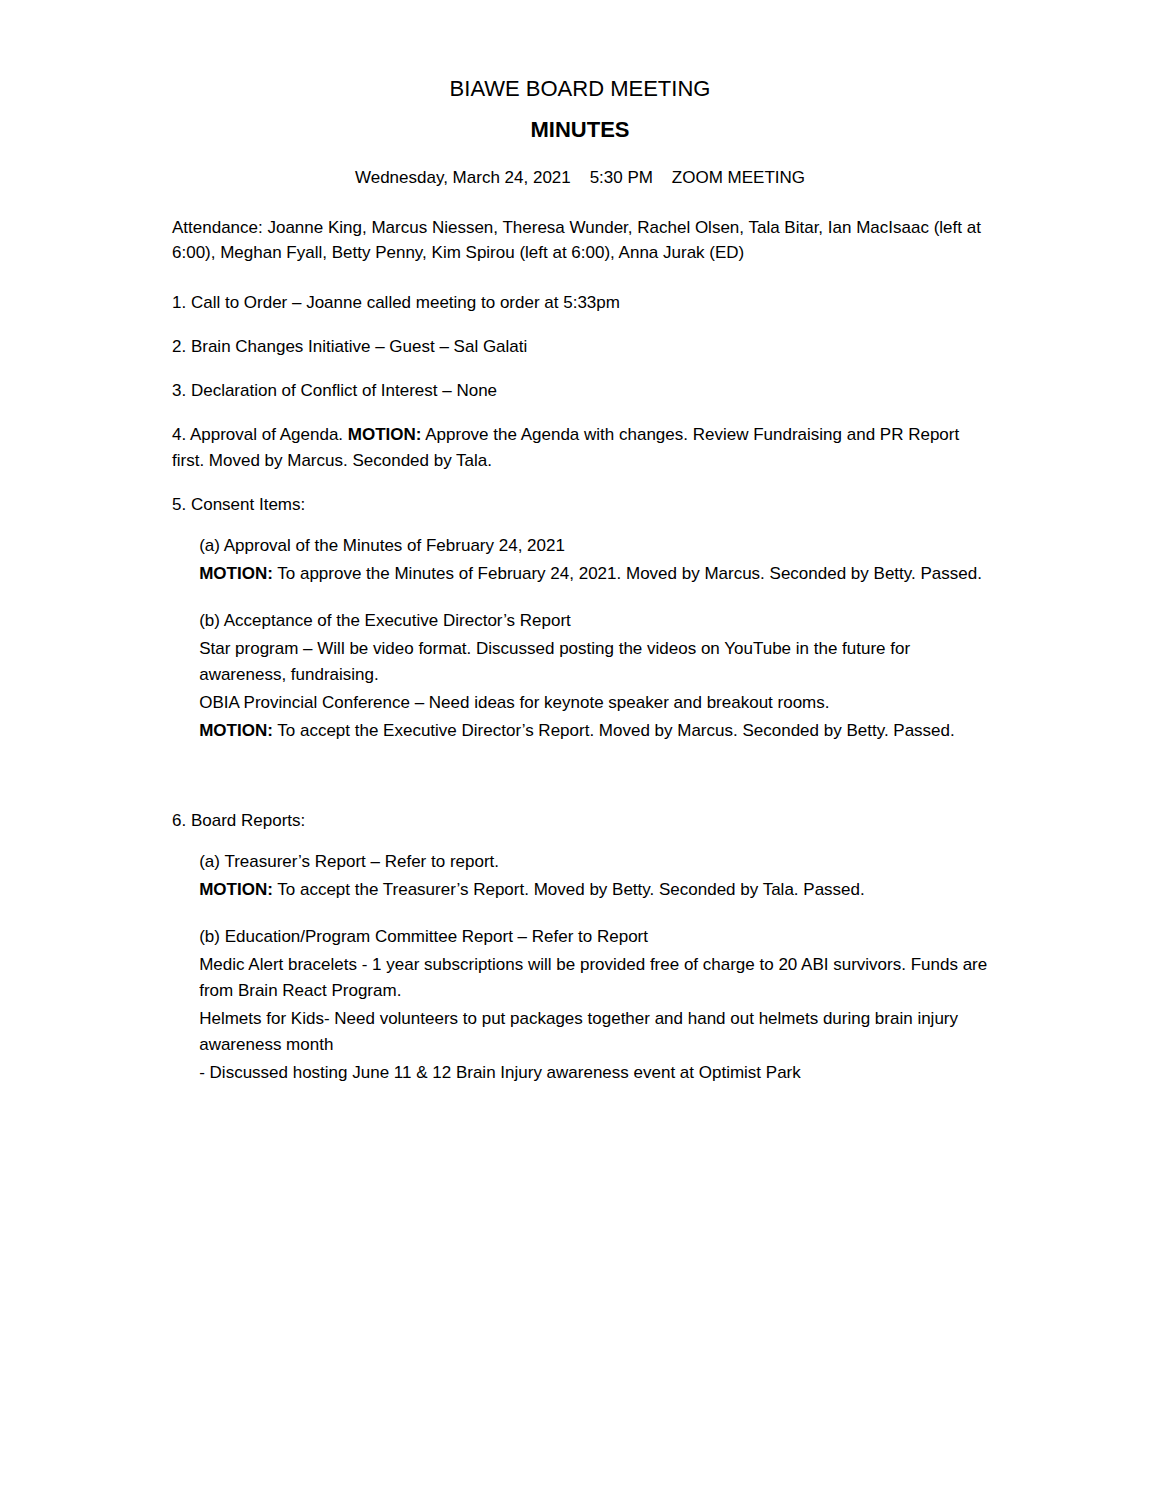BIAWE BOARD MEETING
MINUTES
Wednesday, March 24, 2021 5:30 PM ZOOM MEETING
Attendance: Joanne King, Marcus Niessen, Theresa Wunder, Rachel Olsen, Tala Bitar, Ian MacIsaac (left at 6:00), Meghan Fyall, Betty Penny, Kim Spirou (left at 6:00), Anna Jurak (ED)
1. Call to Order – Joanne called meeting to order at 5:33pm
2. Brain Changes Initiative – Guest – Sal Galati
3. Declaration of Conflict of Interest – None
4. Approval of Agenda. MOTION: Approve the Agenda with changes. Review Fundraising and PR Report first. Moved by Marcus. Seconded by Tala.
5. Consent Items:
(a) Approval of the Minutes of February 24, 2021
MOTION: To approve the Minutes of February 24, 2021. Moved by Marcus. Seconded by Betty. Passed.
(b) Acceptance of the Executive Director’s Report
Star program – Will be video format. Discussed posting the videos on YouTube in the future for awareness, fundraising.
OBIA Provincial Conference – Need ideas for keynote speaker and breakout rooms.
MOTION: To accept the Executive Director’s Report. Moved by Marcus. Seconded by Betty. Passed.
6. Board Reports:
(a) Treasurer’s Report – Refer to report.
MOTION: To accept the Treasurer’s Report. Moved by Betty. Seconded by Tala. Passed.
(b) Education/Program Committee Report – Refer to Report
Medic Alert bracelets - 1 year subscriptions will be provided free of charge to 20 ABI survivors. Funds are from Brain React Program.
Helmets for Kids- Need volunteers to put packages together and hand out helmets during brain injury awareness month
- Discussed hosting June 11 & 12 Brain Injury awareness event at Optimist Park